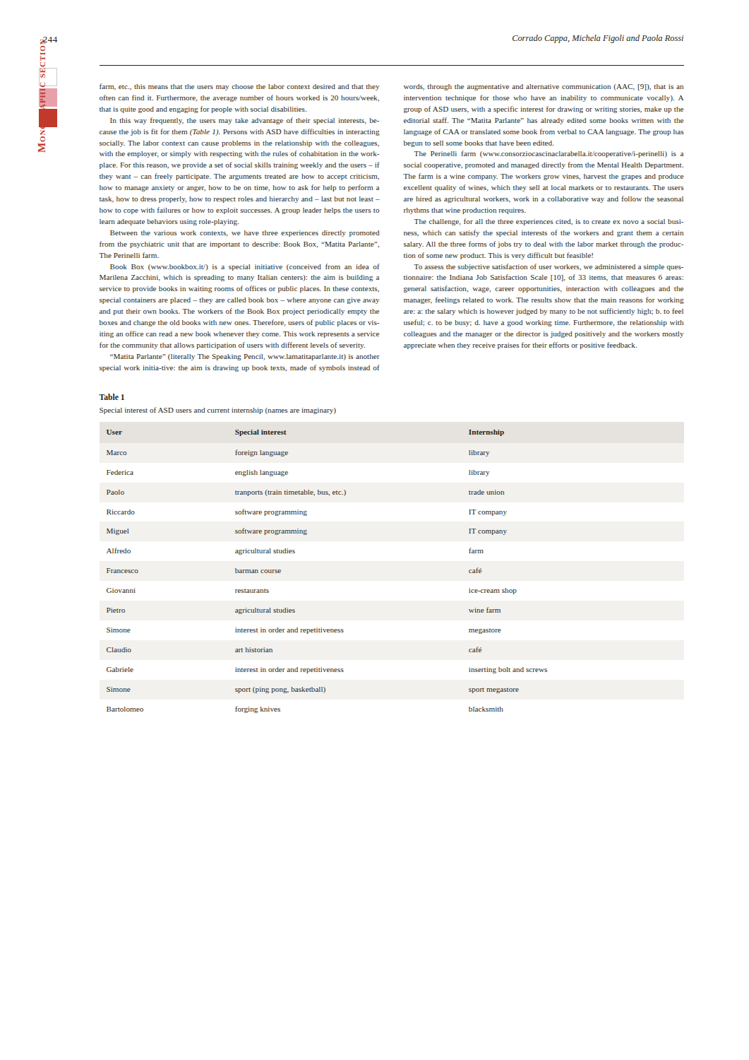Monographic section
244
Corrado Cappa, Michela Figoli and Paola Rossi
farm, etc., this means that the users may choose the labor context desired and that they often can find it. Furthermore, the average number of hours worked is 20 hours/week, that is quite good and engaging for people with social disabilities.
In this way frequently, the users may take advantage of their special interests, because the job is fit for them (Table 1). Persons with ASD have difficulties in interacting socially. The labor context can cause problems in the relationship with the colleagues, with the employer, or simply with respecting with the rules of cohabitation in the workplace. For this reason, we provide a set of social skills training weekly and the users – if they want – can freely participate. The arguments treated are how to accept criticism, how to manage anxiety or anger, how to be on time, how to ask for help to perform a task, how to dress properly, how to respect roles and hierarchy and – last but not least – how to cope with failures or how to exploit successes. A group leader helps the users to learn adequate behaviors using role-playing.
Between the various work contexts, we have three experiences directly promoted from the psychiatric unit that are important to describe: Book Box, “Matita Parlante”, The Perinelli farm.
Book Box (www.bookbox.it/) is a special initiative (conceived from an idea of Marilena Zacchini, which is spreading to many Italian centers): the aim is building a service to provide books in waiting rooms of offices or public places. In these contexts, special containers are placed – they are called book box – where anyone can give away and put their own books. The workers of the Book Box project periodically empty the boxes and change the old books with new ones. Therefore, users of public places or visiting an office can read a new book whenever they come. This work represents a service for the community that allows participation of users with different levels of severity.
“Matita Parlante” (literally The Speaking Pencil, www.lamatitaparlante.it) is another special work initia-tive: the aim is drawing up book texts, made of symbols instead of words, through the augmentative and alternative communication (AAC, [9]), that is an intervention technique for those who have an inability to communicate vocally). A group of ASD users, with a specific interest for drawing or writing stories, make up the editorial staff. The “Matita Parlante” has already edited some books written with the language of CAA or translated some book from verbal to CAA language. The group has begun to sell some books that have been edited.
The Perinelli farm (www.consorziocascinaclarabella.it/cooperative/i-perinelli) is a social cooperative, promoted and managed directly from the Mental Health Department. The farm is a wine company. The workers grow vines, harvest the grapes and produce excellent quality of wines, which they sell at local markets or to restaurants. The users are hired as agricultural workers, work in a collaborative way and follow the seasonal rhythms that wine production requires.
The challenge, for all the three experiences cited, is to create ex novo a social business, which can satisfy the special interests of the workers and grant them a certain salary. All the three forms of jobs try to deal with the labor market through the production of some new product. This is very difficult but feasible!
To assess the subjective satisfaction of user workers, we administered a simple questionnaire: the Indiana Job Satisfaction Scale [10], of 33 items, that measures 6 areas: general satisfaction, wage, career opportunities, interaction with colleagues and the manager, feelings related to work. The results show that the main reasons for working are: a: the salary which is however judged by many to be not sufficiently high; b. to feel useful; c. to be busy; d. have a good working time. Furthermore, the relationship with colleagues and the manager or the director is judged positively and the workers mostly appreciate when they receive praises for their efforts or positive feedback.
Table 1
Special interest of ASD users and current internship (names are imaginary)
| User | Special interest | Internship |
| --- | --- | --- |
| Marco | foreign language | library |
| Federica | english language | library |
| Paolo | tranports (train timetable, bus, etc.) | trade union |
| Riccardo | software programming | IT company |
| Miguel | software programming | IT company |
| Alfredo | agricultural studies | farm |
| Francesco | barman course | café |
| Giovanni | restaurants | ice-cream shop |
| Pietro | agricultural studies | wine farm |
| Simone | interest in order and repetitiveness | megastore |
| Claudio | art historian | café |
| Gabriele | interest in order and repetitiveness | inserting bolt and screws |
| Simone | sport (ping pong, basketball) | sport megastore |
| Bartolomeo | forging knives | blacksmith |